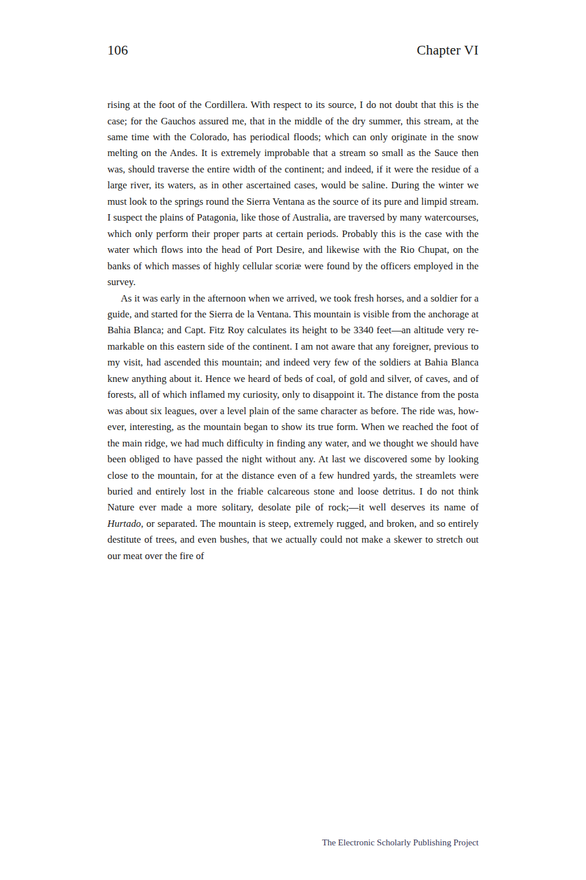106 Chapter VI
rising at the foot of the Cordillera. With respect to its source, I do not doubt that this is the case; for the Gauchos assured me, that in the middle of the dry summer, this stream, at the same time with the Colorado, has periodical floods; which can only originate in the snow melting on the Andes. It is extremely improbable that a stream so small as the Sauce then was, should traverse the entire width of the continent; and indeed, if it were the residue of a large river, its waters, as in other ascertained cases, would be saline. During the winter we must look to the springs round the Sierra Ventana as the source of its pure and limpid stream. I suspect the plains of Patagonia, like those of Australia, are traversed by many watercourses, which only perform their proper parts at certain periods. Probably this is the case with the water which flows into the head of Port Desire, and likewise with the Rio Chupat, on the banks of which masses of highly cellular scoriæ were found by the officers employed in the survey.
As it was early in the afternoon when we arrived, we took fresh horses, and a soldier for a guide, and started for the Sierra de la Ventana. This mountain is visible from the anchorage at Bahia Blanca; and Capt. Fitz Roy calculates its height to be 3340 feet—an altitude very remarkable on this eastern side of the continent. I am not aware that any foreigner, previous to my visit, had ascended this mountain; and indeed very few of the soldiers at Bahia Blanca knew anything about it. Hence we heard of beds of coal, of gold and silver, of caves, and of forests, all of which inflamed my curiosity, only to disappoint it. The distance from the posta was about six leagues, over a level plain of the same character as before. The ride was, however, interesting, as the mountain began to show its true form. When we reached the foot of the main ridge, we had much difficulty in finding any water, and we thought we should have been obliged to have passed the night without any. At last we discovered some by looking close to the mountain, for at the distance even of a few hundred yards, the streamlets were buried and entirely lost in the friable calcareous stone and loose detritus. I do not think Nature ever made a more solitary, desolate pile of rock;—it well deserves its name of Hurtado, or separated. The mountain is steep, extremely rugged, and broken, and so entirely destitute of trees, and even bushes, that we actually could not make a skewer to stretch out our meat over the fire of
The Electronic Scholarly Publishing Project